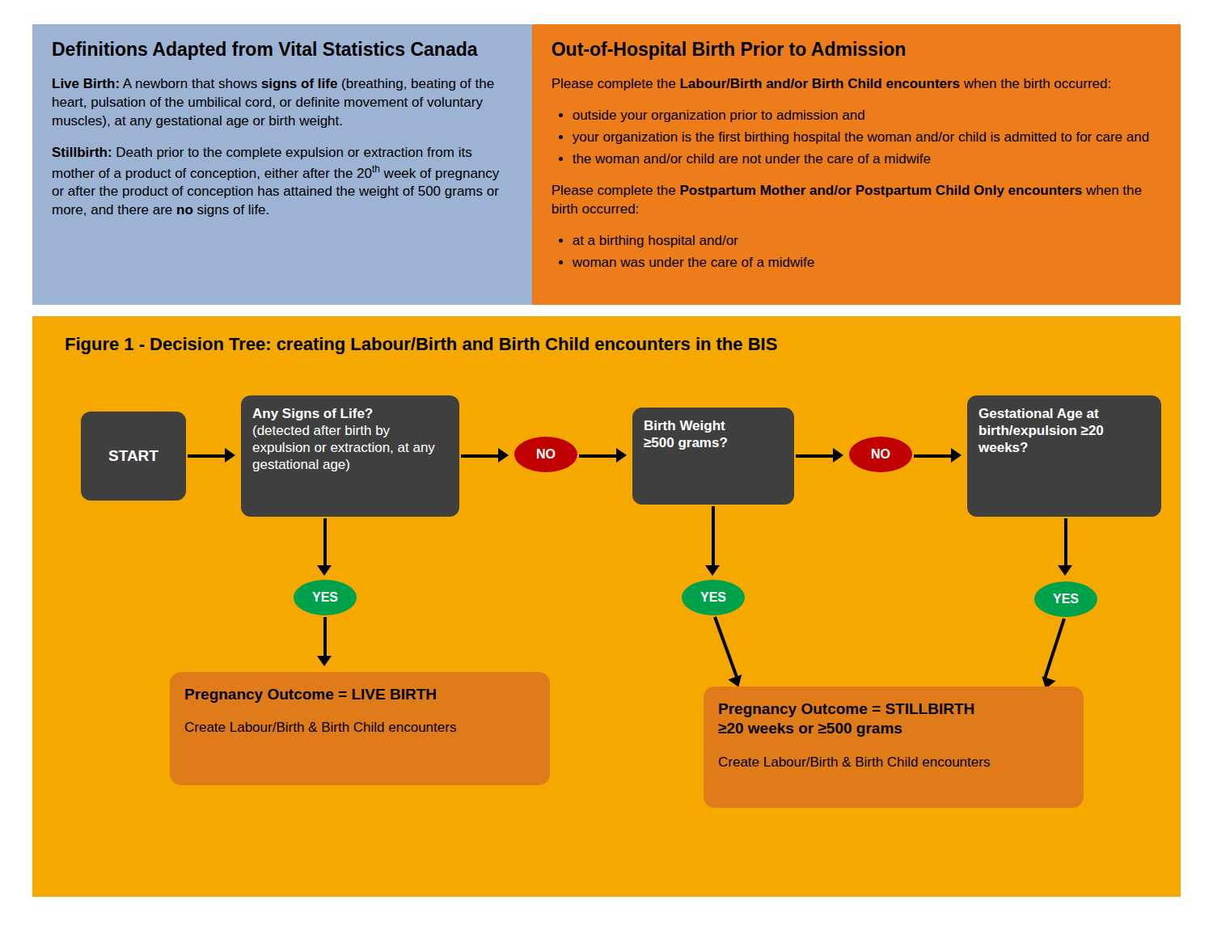Definitions Adapted from Vital Statistics Canada
Live Birth: A newborn that shows signs of life (breathing, beating of the heart, pulsation of the umbilical cord, or definite movement of voluntary muscles), at any gestational age or birth weight.
Stillbirth: Death prior to the complete expulsion or extraction from its mother of a product of conception, either after the 20th week of pregnancy or after the product of conception has attained the weight of 500 grams or more, and there are no signs of life.
Out-of-Hospital Birth Prior to Admission
Please complete the Labour/Birth and/or Birth Child encounters when the birth occurred:
outside your organization prior to admission and
your organization is the first birthing hospital the woman and/or child is admitted to for care and
the woman and/or child are not under the care of a midwife
Please complete the Postpartum Mother and/or Postpartum Child Only encounters when the birth occurred:
at a birthing hospital and/or
woman was under the care of a midwife
Figure 1 - Decision Tree: creating Labour/Birth and Birth Child encounters in the BIS
START
Any Signs of Life? (detected after birth by expulsion or extraction, at any gestational age)
NO
Birth Weight
≥500 grams?
NO
Gestational Age at birth/expulsion ≥20 weeks?
YES
Pregnancy Outcome = LIVE BIRTH Create Labour/Birth & Birth Child encounters
YES
YES
Pregnancy Outcome = STILLBIRTH
≥20 weeks or ≥500 grams Create Labour/Birth & Birth Child encounters